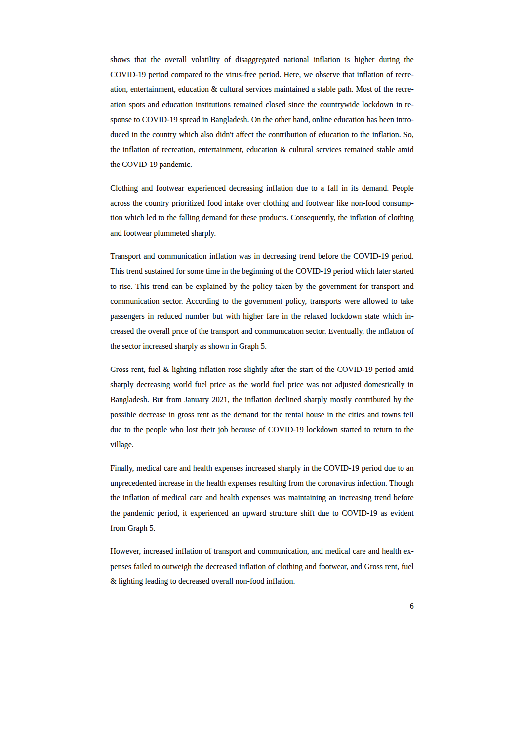shows that the overall volatility of disaggregated national inflation is higher during the COVID-19 period compared to the virus-free period. Here, we observe that inflation of recreation, entertainment, education & cultural services maintained a stable path. Most of the recreation spots and education institutions remained closed since the countrywide lockdown in response to COVID-19 spread in Bangladesh. On the other hand, online education has been introduced in the country which also didn't affect the contribution of education to the inflation. So, the inflation of recreation, entertainment, education & cultural services remained stable amid the COVID-19 pandemic.
Clothing and footwear experienced decreasing inflation due to a fall in its demand. People across the country prioritized food intake over clothing and footwear like non-food consumption which led to the falling demand for these products. Consequently, the inflation of clothing and footwear plummeted sharply.
Transport and communication inflation was in decreasing trend before the COVID-19 period. This trend sustained for some time in the beginning of the COVID-19 period which later started to rise. This trend can be explained by the policy taken by the government for transport and communication sector. According to the government policy, transports were allowed to take passengers in reduced number but with higher fare in the relaxed lockdown state which increased the overall price of the transport and communication sector. Eventually, the inflation of the sector increased sharply as shown in Graph 5.
Gross rent, fuel & lighting inflation rose slightly after the start of the COVID-19 period amid sharply decreasing world fuel price as the world fuel price was not adjusted domestically in Bangladesh. But from January 2021, the inflation declined sharply mostly contributed by the possible decrease in gross rent as the demand for the rental house in the cities and towns fell due to the people who lost their job because of COVID-19 lockdown started to return to the village.
Finally, medical care and health expenses increased sharply in the COVID-19 period due to an unprecedented increase in the health expenses resulting from the coronavirus infection. Though the inflation of medical care and health expenses was maintaining an increasing trend before the pandemic period, it experienced an upward structure shift due to COVID-19 as evident from Graph 5.
However, increased inflation of transport and communication, and medical care and health expenses failed to outweigh the decreased inflation of clothing and footwear, and Gross rent, fuel & lighting leading to decreased overall non-food inflation.
6